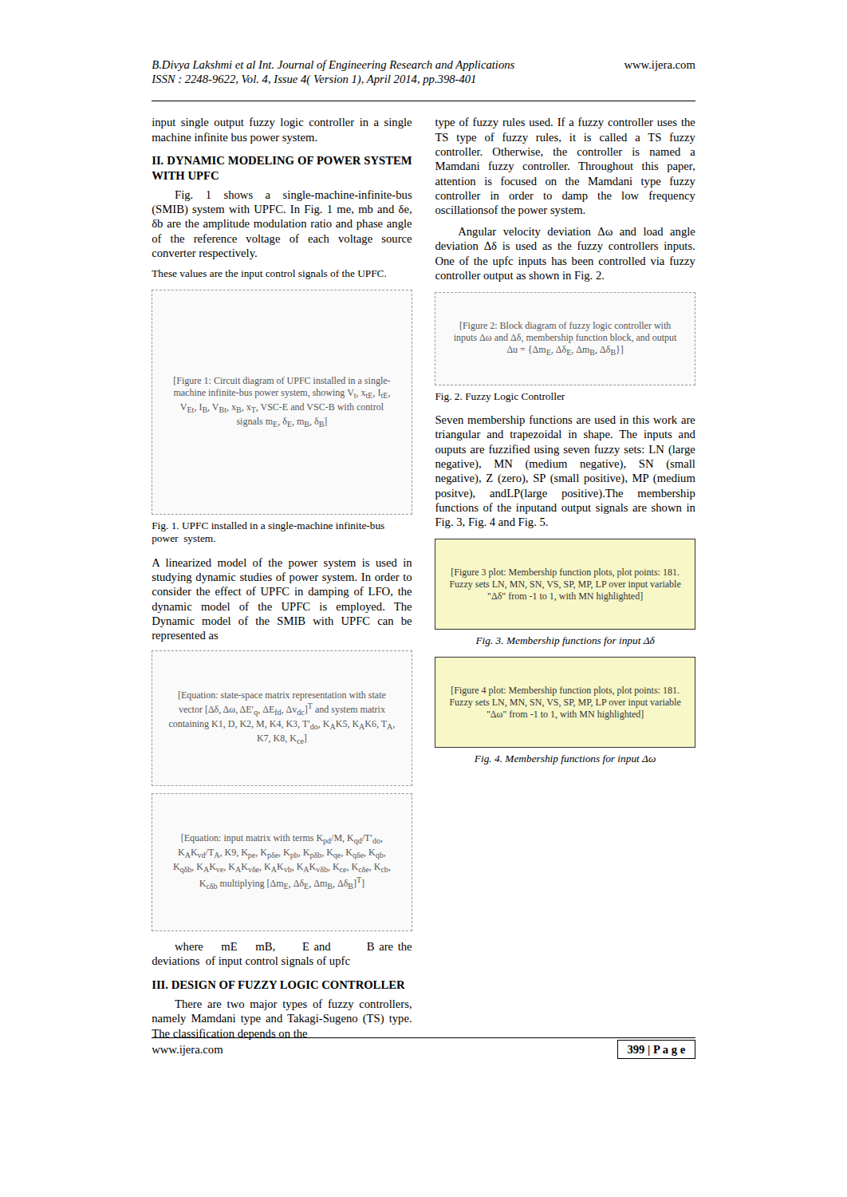B.Divya Lakshmi et al Int. Journal of Engineering Research and Applications www.ijera.com
ISSN : 2248-9622, Vol. 4, Issue 4( Version 1), April 2014, pp.398-401
input single output fuzzy logic controller in a single machine infinite bus power system.
II. Dynamic Modeling of Power System with UPFC
Fig. 1 shows a single-machine-infinite-bus (SMIB) system with UPFC. In Fig. 1 me, mb and δe, δb are the amplitude modulation ratio and phase angle of the reference voltage of each voltage source converter respectively.
These values are the input control signals of the UPFC.
[Figure 1: Circuit diagram of UPFC installed in a single-machine infinite-bus power system, showing Vt, xtE, ItE, VEt, IB, VBt, xB, xT, VSC-E and VSC-B with control signals mE, δE, mB, δB]
Fig. 1. UPFC installed in a single-machine infinite-bus power system.
A linearized model of the power system is used in studying dynamic studies of power system. In order to consider the effect of UPFC in damping of LFO, the dynamic model of the UPFC is employed. The Dynamic model of the SMIB with UPFC can be represented as
[Equation: state-space matrix representation with state vector [Δδ, Δω, ΔE′q, ΔEfd, Δvdc]T and system matrix containing K1, D, K2, M, K4, K3, T′do, KAK5, KAK6, TA, K7, K8, Kce]
[Equation: input matrix with terms Kpd/M, Kqd/T′do, KAKvd/TA, K9, Kpe, Kpδe, Kpb, Kpδb, Kqe, Kqδe, Kqb, Kqδb, KAKve, KAKvδe, KAKvb, KAKvδb, Kce, Kcδe, Kcb, Kcδb multiplying [ΔmE, ΔδE, ΔmB, ΔδB]T]
where mE mB, E and B are the deviations of input control signals of upfc
III. Design of Fuzzy Logic Controller
There are two major types of fuzzy controllers, namely Mamdani type and Takagi-Sugeno (TS) type. The classification depends on the
type of fuzzy rules used. If a fuzzy controller uses the TS type of fuzzy rules, it is called a TS fuzzy controller. Otherwise, the controller is named a Mamdani fuzzy controller. Throughout this paper, attention is focused on the Mamdani type fuzzy controller in order to damp the low frequency oscillationsof the power system.
Angular velocity deviation Δω and load angle deviation Δδ is used as the fuzzy controllers inputs. One of the upfc inputs has been controlled via fuzzy controller output as shown in Fig. 2.
[Figure 2: Block diagram of fuzzy logic controller with inputs Δω and Δδ, membership function block, and output Δu = {ΔmE, ΔδE, ΔmB, ΔδB}]
Fig. 2. Fuzzy Logic Controller
Seven membership functions are used in this work are triangular and trapezoidal in shape. The inputs and ouputs are fuzzified using seven fuzzy sets: LN (large negative), MN (medium negative), SN (small negative), Z (zero), SP (small positive), MP (medium positve), andLP(large positive).The membership functions of the inputand output signals are shown in Fig. 3, Fig. 4 and Fig. 5.
[Figure 3 plot: Membership function plots, plot points: 181. Fuzzy sets LN, MN, SN, VS, SP, MP, LP over input variable "Δδ" from -1 to 1, with MN highlighted]
Fig. 3. Membership functions for input Δδ
[Figure 4 plot: Membership function plots, plot points: 181. Fuzzy sets LN, MN, SN, VS, SP, MP, LP over input variable "Δω" from -1 to 1, with MN highlighted]
Fig. 4. Membership functions for input Δω
www.ijera.com 399 | P a g e